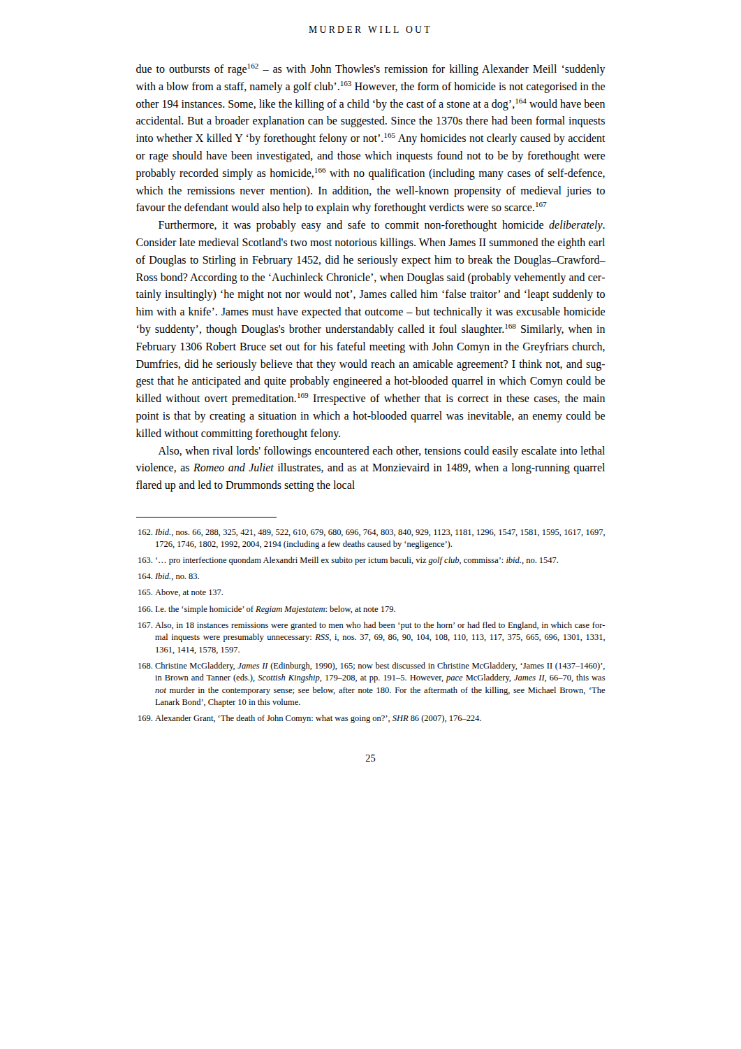Murder Will Out
due to outbursts of rage162 – as with John Thowles's remission for killing Alexander Meill ‘suddenly with a blow from a staff, namely a golf club’.163 However, the form of homicide is not categorised in the other 194 instances. Some, like the killing of a child ‘by the cast of a stone at a dog’,164 would have been accidental. But a broader explanation can be suggested. Since the 1370s there had been formal inquests into whether X killed Y ‘by forethought felony or not’.165 Any homicides not clearly caused by accident or rage should have been investigated, and those which inquests found not to be by forethought were probably recorded simply as homicide,166 with no qualification (including many cases of self-defence, which the remissions never mention). In addition, the well-known propensity of medieval juries to favour the defendant would also help to explain why forethought verdicts were so scarce.167
Furthermore, it was probably easy and safe to commit non-forethought homicide deliberately. Consider late medieval Scotland's two most notorious killings. When James II summoned the eighth earl of Douglas to Stirling in February 1452, did he seriously expect him to break the Douglas–Crawford–Ross bond? According to the ‘Auchinleck Chronicle’, when Douglas said (probably vehemently and certainly insultingly) ‘he might not nor would not’, James called him ‘false traitor’ and ‘leapt suddenly to him with a knife’. James must have expected that outcome – but technically it was excusable homicide ‘by suddenty’, though Douglas's brother understandably called it foul slaughter.168 Similarly, when in February 1306 Robert Bruce set out for his fateful meeting with John Comyn in the Greyfriars church, Dumfries, did he seriously believe that they would reach an amicable agreement? I think not, and suggest that he anticipated and quite probably engineered a hot-blooded quarrel in which Comyn could be killed without overt premeditation.169 Irrespective of whether that is correct in these cases, the main point is that by creating a situation in which a hot-blooded quarrel was inevitable, an enemy could be killed without committing forethought felony.
Also, when rival lords' followings encountered each other, tensions could easily escalate into lethal violence, as Romeo and Juliet illustrates, and as at Monzievaird in 1489, when a long-running quarrel flared up and led to Drummonds setting the local
Ibid., nos. 66, 288, 325, 421, 489, 522, 610, 679, 680, 696, 764, 803, 840, 929, 1123, 1181, 1296, 1547, 1581, 1595, 1617, 1697, 1726, 1746, 1802, 1992, 2004, 2194 (including a few deaths caused by ‘negligence’).
‘… pro interfectione quondam Alexandri Meill ex subito per ictum baculi, viz golf club, commissa’: ibid., no. 1547.
Ibid., no. 83.
Above, at note 137.
I.e. the ‘simple homicide’ of Regiam Majestatem: below, at note 179.
Also, in 18 instances remissions were granted to men who had been ‘put to the horn’ or had fled to England, in which case formal inquests were presumably unnecessary: RSS, i, nos. 37, 69, 86, 90, 104, 108, 110, 113, 117, 375, 665, 696, 1301, 1331, 1361, 1414, 1578, 1597.
Christine McGladdery, James II (Edinburgh, 1990), 165; now best discussed in Christine McGladdery, ‘James II (1437–1460)’, in Brown and Tanner (eds.), Scottish Kingship, 179–208, at pp. 191–5. However, pace McGladdery, James II, 66–70, this was not murder in the contemporary sense; see below, after note 180. For the aftermath of the killing, see Michael Brown, ‘The Lanark Bond’, Chapter 10 in this volume.
Alexander Grant, ‘The death of John Comyn: what was going on?’, SHR 86 (2007), 176–224.
25